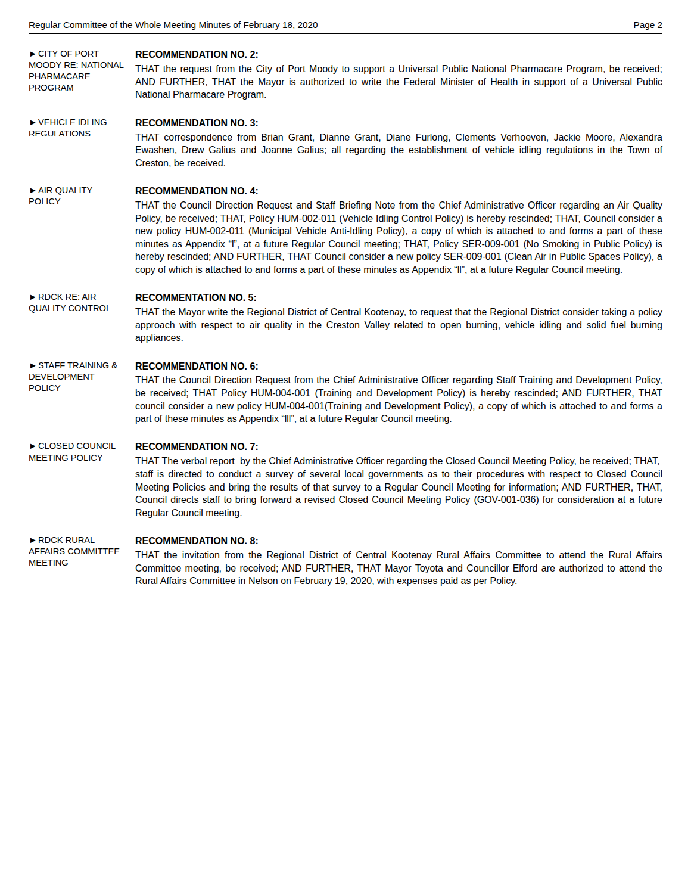Regular Committee of the Whole Meeting Minutes of February 18, 2020 Page 2
►CITY OF PORT MOODY RE: NATIONAL PHARMACARE PROGRAM
RECOMMENDATION NO. 2:
THAT the request from the City of Port Moody to support a Universal Public National Pharmacare Program, be received; AND FURTHER, THAT the Mayor is authorized to write the Federal Minister of Health in support of a Universal Public National Pharmacare Program.
►VEHICLE IDLING REGULATIONS
RECOMMENDATION NO. 3:
THAT correspondence from Brian Grant, Dianne Grant, Diane Furlong, Clements Verhoeven, Jackie Moore, Alexandra Ewashen, Drew Galius and Joanne Galius; all regarding the establishment of vehicle idling regulations in the Town of Creston, be received.
►AIR QUALITY POLICY
RECOMMENDATION NO. 4:
THAT the Council Direction Request and Staff Briefing Note from the Chief Administrative Officer regarding an Air Quality Policy, be received; THAT, Policy HUM-002-011 (Vehicle Idling Control Policy) is hereby rescinded; THAT, Council consider a new policy HUM-002-011 (Municipal Vehicle Anti-Idling Policy), a copy of which is attached to and forms a part of these minutes as Appendix “l”, at a future Regular Council meeting; THAT, Policy SER-009-001 (No Smoking in Public Policy) is hereby rescinded; AND FURTHER, THAT Council consider a new policy SER-009-001 (Clean Air in Public Spaces Policy), a copy of which is attached to and forms a part of these minutes as Appendix “ll”, at a future Regular Council meeting.
►RDCK RE: AIR QUALITY CONTROL
RECOMMENTATION NO. 5:
THAT the Mayor write the Regional District of Central Kootenay, to request that the Regional District consider taking a policy approach with respect to air quality in the Creston Valley related to open burning, vehicle idling and solid fuel burning appliances.
►STAFF TRAINING & DEVELOPMENT POLICY
RECOMMENDATION NO. 6:
THAT the Council Direction Request from the Chief Administrative Officer regarding Staff Training and Development Policy, be received; THAT Policy HUM-004-001 (Training and Development Policy) is hereby rescinded; AND FURTHER, THAT council consider a new policy HUM-004-001(Training and Development Policy), a copy of which is attached to and forms a part of these minutes as Appendix “lll”, at a future Regular Council meeting.
►CLOSED COUNCIL MEETING POLICY
RECOMMENDATION NO. 7:
THAT The verbal report by the Chief Administrative Officer regarding the Closed Council Meeting Policy, be received; THAT, staff is directed to conduct a survey of several local governments as to their procedures with respect to Closed Council Meeting Policies and bring the results of that survey to a Regular Council Meeting for information; AND FURTHER, THAT, Council directs staff to bring forward a revised Closed Council Meeting Policy (GOV-001-036) for consideration at a future Regular Council meeting.
►RDCK RURAL AFFAIRS COMMITTEE MEETING
RECOMMENDATION NO. 8:
THAT the invitation from the Regional District of Central Kootenay Rural Affairs Committee to attend the Rural Affairs Committee meeting, be received; AND FURTHER, THAT Mayor Toyota and Councillor Elford are authorized to attend the Rural Affairs Committee in Nelson on February 19, 2020, with expenses paid as per Policy.